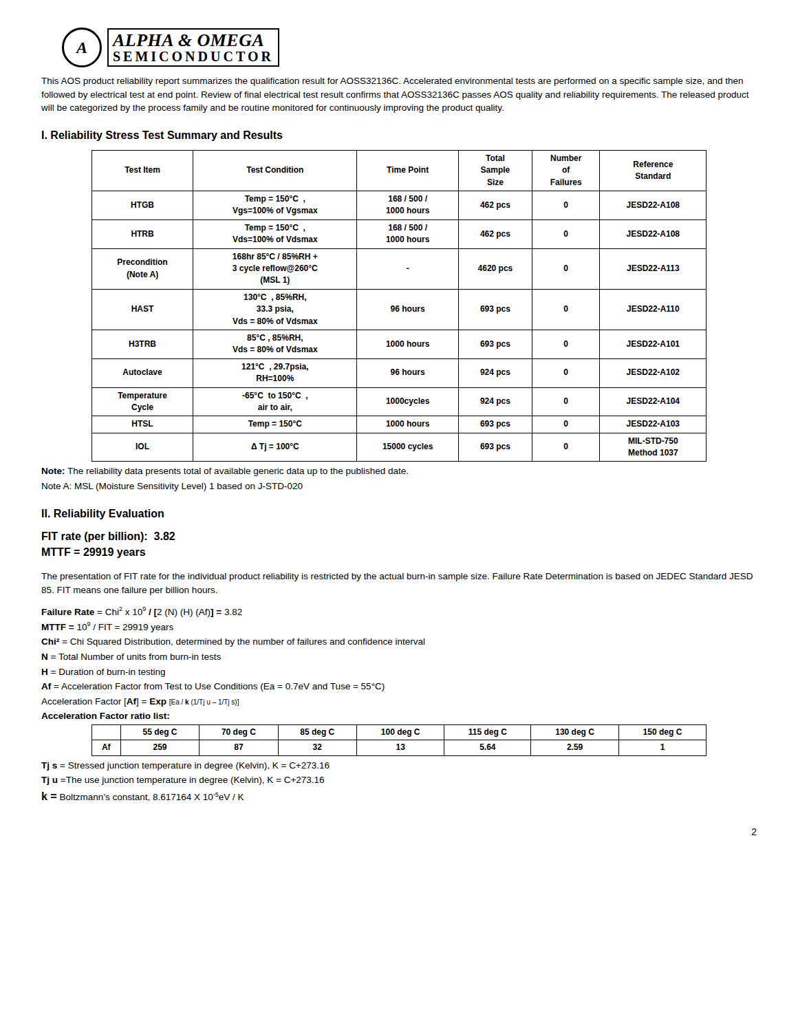A
ALPHA & OMEGA SEMICONDUCTOR
This AOS product reliability report summarizes the qualification result for AOSS32136C. Accelerated environmental tests are performed on a specific sample size, and then followed by electrical test at end point. Review of final electrical test result confirms that AOSS32136C passes AOS quality and reliability requirements. The released product will be categorized by the process family and be routine monitored for continuously improving the product quality.
I. Reliability Stress Test Summary and Results
| Test Item | Test Condition | Time Point | Total Sample Size | Number of Failures | Reference Standard |
| --- | --- | --- | --- | --- | --- |
| HTGB | Temp = 150°C , Vgs=100% of Vgsmax | 168 / 500 / 1000 hours | 462 pcs | 0 | JESD22-A108 |
| HTRB | Temp = 150°C , Vds=100% of Vdsmax | 168 / 500 / 1000 hours | 462 pcs | 0 | JESD22-A108 |
| Precondition (Note A) | 168hr 85°C / 85%RH + 3 cycle reflow@260°C (MSL 1) | - | 4620 pcs | 0 | JESD22-A113 |
| HAST | 130°C , 85%RH, 33.3 psia, Vds = 80% of Vdsmax | 96 hours | 693 pcs | 0 | JESD22-A110 |
| H3TRB | 85°C , 85%RH, Vds = 80% of Vdsmax | 1000 hours | 693 pcs | 0 | JESD22-A101 |
| Autoclave | 121°C , 29.7psia, RH=100% | 96 hours | 924 pcs | 0 | JESD22-A102 |
| Temperature Cycle | -65°C to 150°C , air to air, | 1000cycles | 924 pcs | 0 | JESD22-A104 |
| HTSL | Temp = 150°C | 1000 hours | 693 pcs | 0 | JESD22-A103 |
| IOL | Δ Tj = 100°C | 15000 cycles | 693 pcs | 0 | MIL-STD-750 Method 1037 |
Note: The reliability data presents total of available generic data up to the published date.
Note A: MSL (Moisture Sensitivity Level) 1 based on J-STD-020
II. Reliability Evaluation
FIT rate (per billion): 3.82
MTTF = 29919 years
The presentation of FIT rate for the individual product reliability is restricted by the actual burn-in sample size. Failure Rate Determination is based on JEDEC Standard JESD 85. FIT means one failure per billion hours.
Failure Rate = Chi2 x 109 / [2 (N) (H) (Af)] = 3.82
MTTF = 109 / FIT = 29919 years
Chi² = Chi Squared Distribution, determined by the number of failures and confidence interval
N = Total Number of units from burn-in tests
H = Duration of burn-in testing
Af = Acceleration Factor from Test to Use Conditions (Ea = 0.7eV and Tuse = 55°C)
Acceleration Factor [Af] = Exp [Ea / k (1/Tj u – 1/Tj s)]
Acceleration Factor ratio list:
| | 55 deg C | 70 deg C | 85 deg C | 100 deg C | 115 deg C | 130 deg C | 150 deg C |
| Af | 259 | 87 | 32 | 13 | 5.64 | 2.59 | 1 |
Tj s = Stressed junction temperature in degree (Kelvin), K = C+273.16
Tj u =The use junction temperature in degree (Kelvin), K = C+273.16
k = Boltzmann’s constant, 8.617164 X 10-5eV / K
2